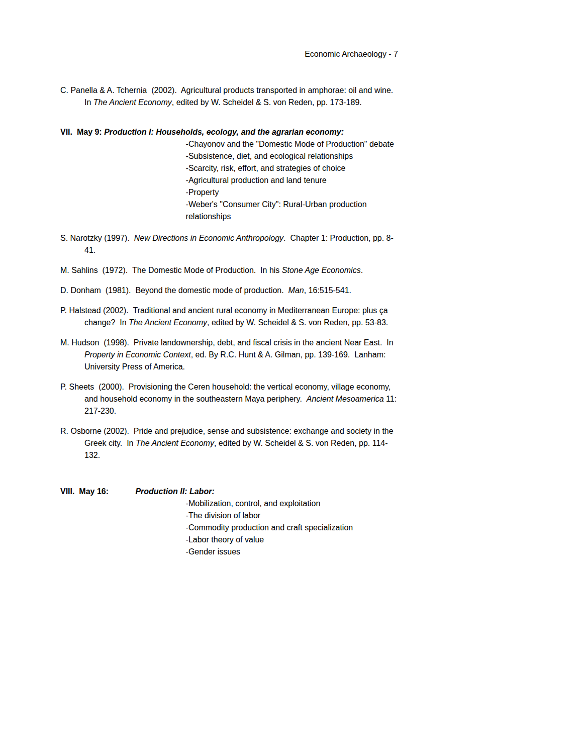Economic Archaeology - 7
C. Panella & A. Tchernia (2002). Agricultural products transported in amphorae: oil and wine. In The Ancient Economy, edited by W. Scheidel & S. von Reden, pp. 173-189.
VII. May 9: Production I: Households, ecology, and the agrarian economy:
-Chayonov and the "Domestic Mode of Production" debate
-Subsistence, diet, and ecological relationships
-Scarcity, risk, effort, and strategies of choice
-Agricultural production and land tenure
-Property
-Weber's "Consumer City": Rural-Urban production relationships
S. Narotzky (1997). New Directions in Economic Anthropology. Chapter 1: Production, pp. 8-41.
M. Sahlins (1972). The Domestic Mode of Production. In his Stone Age Economics.
D. Donham (1981). Beyond the domestic mode of production. Man, 16:515-541.
P. Halstead (2002). Traditional and ancient rural economy in Mediterranean Europe: plus ça change? In The Ancient Economy, edited by W. Scheidel & S. von Reden, pp. 53-83.
M. Hudson (1998). Private landownership, debt, and fiscal crisis in the ancient Near East. In Property in Economic Context, ed. By R.C. Hunt & A. Gilman, pp. 139-169. Lanham: University Press of America.
P. Sheets (2000). Provisioning the Ceren household: the vertical economy, village economy, and household economy in the southeastern Maya periphery. Ancient Mesoamerica 11: 217-230.
R. Osborne (2002). Pride and prejudice, sense and subsistence: exchange and society in the Greek city. In The Ancient Economy, edited by W. Scheidel & S. von Reden, pp. 114-132.
VIII. May 16: Production II: Labor:
-Mobilization, control, and exploitation
-The division of labor
-Commodity production and craft specialization
-Labor theory of value
-Gender issues